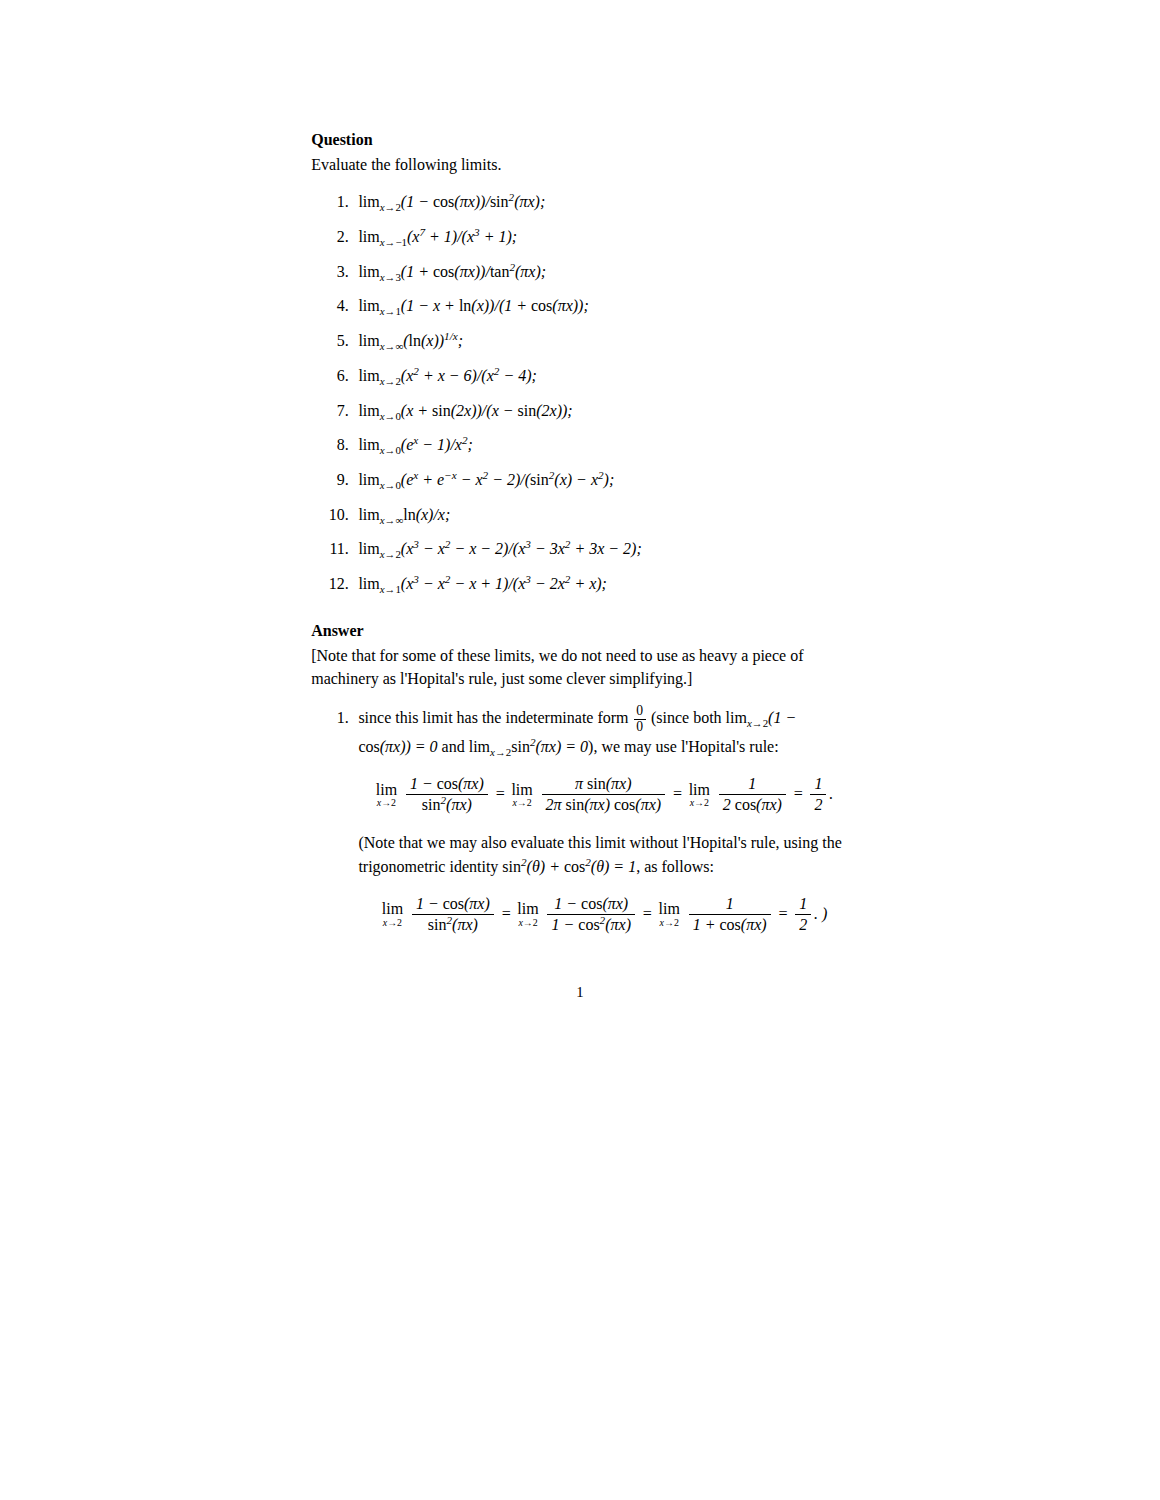Question
Evaluate the following limits.
limx→2(1 − cos(πx))/sin2(πx);
limx→−1(x7 + 1)/(x3 + 1);
limx→3(1 + cos(πx))/tan2(πx);
limx→1(1 − x + ln(x))/(1 + cos(πx));
limx→∞(ln(x))1/x;
limx→2(x2 + x − 6)/(x2 − 4);
limx→0(x + sin(2x))/(x − sin(2x));
limx→0(ex − 1)/x2;
limx→0(ex + e−x − x2 − 2)/(sin2(x) − x2);
limx→∞ln(x)/x;
limx→2(x3 − x2 − x − 2)/(x3 − 3x2 + 3x − 2);
limx→1(x3 − x2 − x + 1)/(x3 − 2x2 + x);
Answer
[Note that for some of these limits, we do not need to use as heavy a piece of machinery as l'Hopital's rule, just some clever simplifying.]
since this limit has the indeterminate form 00 (since both limx→2(1 − cos(πx)) = 0 and limx→2 sin2(πx) = 0), we may use l'Hopital's rule:
lim x→2 1 − cos(πx) sin2(πx) = lim x→2 π sin(πx) 2π sin(πx) cos(πx) = lim x→2 12 cos(πx) = 12.
(Note that we may also evaluate this limit without l'Hopital's rule, using the trigonometric identity sin2(θ) + cos2(θ) = 1, as follows:
lim x→2 1 − cos(πx) sin2(πx) = lim x→2 1 − cos(πx) 1 − cos2(πx) = lim x→2 11 + cos(πx) = 12. )
1